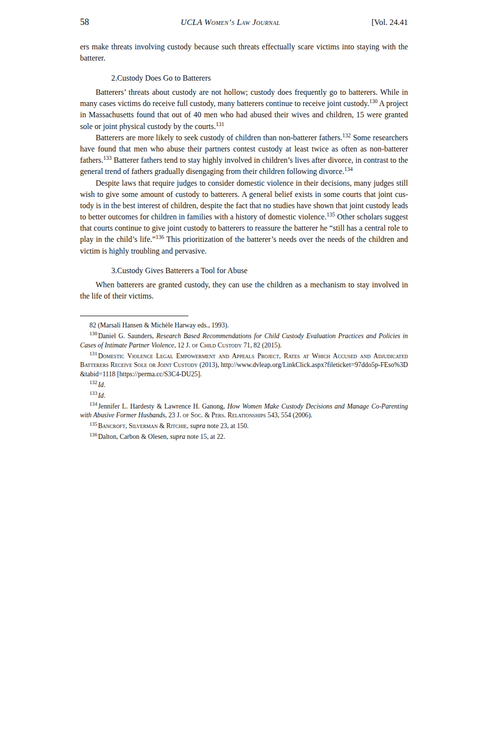58 UCLA Women’s Law Journal [Vol. 24.41
ers make threats involving custody because such threats effectually scare victims into staying with the batterer.
2. Custody Does Go to Batterers
Batterers’ threats about custody are not hollow; custody does frequently go to batterers. While in many cases victims do receive full custody, many batterers continue to receive joint custody.130 A project in Massachusetts found that out of 40 men who had abused their wives and children, 15 were granted sole or joint physical custody by the courts.131
Batterers are more likely to seek custody of children than non-batterer fathers.132 Some researchers have found that men who abuse their partners contest custody at least twice as often as non-batterer fathers.133 Batterer fathers tend to stay highly involved in children’s lives after divorce, in contrast to the general trend of fathers gradually disengaging from their children following divorce.134
Despite laws that require judges to consider domestic violence in their decisions, many judges still wish to give some amount of custody to batterers. A general belief exists in some courts that joint custody is in the best interest of children, despite the fact that no studies have shown that joint custody leads to better outcomes for children in families with a history of domestic violence.135 Other scholars suggest that courts continue to give joint custody to batterers to reassure the batterer he “still has a central role to play in the child’s life.”136 This prioritization of the batterer’s needs over the needs of the children and victim is highly troubling and pervasive.
3. Custody Gives Batterers a Tool for Abuse
When batterers are granted custody, they can use the children as a mechanism to stay involved in the life of their victims.
82 (Marsali Hansen & Michèle Harway eds., 1993).
130 Daniel G. Saunders, Research Based Recommendations for Child Custody Evaluation Practices and Policies in Cases of Intimate Partner Violence, 12 J. of Child Custody 71, 82 (2015).
131 Domestic Violence Legal Empowerment and Appeals Project, Rates at Which Accused and Adjudicated Batterers Receive Sole or Joint Custody (2013), http://www.dvleap.org/LinkClick.aspx?fileticket=97ddo5p-FEso%3D&tabid=1118 [https://perma.cc/S3C4-DU25].
132 Id.
133 Id.
134 Jennifer L. Hardesty & Lawrence H. Ganong, How Women Make Custody Decisions and Manage Co-Parenting with Abusive Former Husbands, 23 J. of Soc. & Pers. Relationships 543, 554 (2006).
135 Bancroft, Silverman & Ritchie, supra note 23, at 150.
136 Dalton, Carbon & Olesen, supra note 15, at 22.